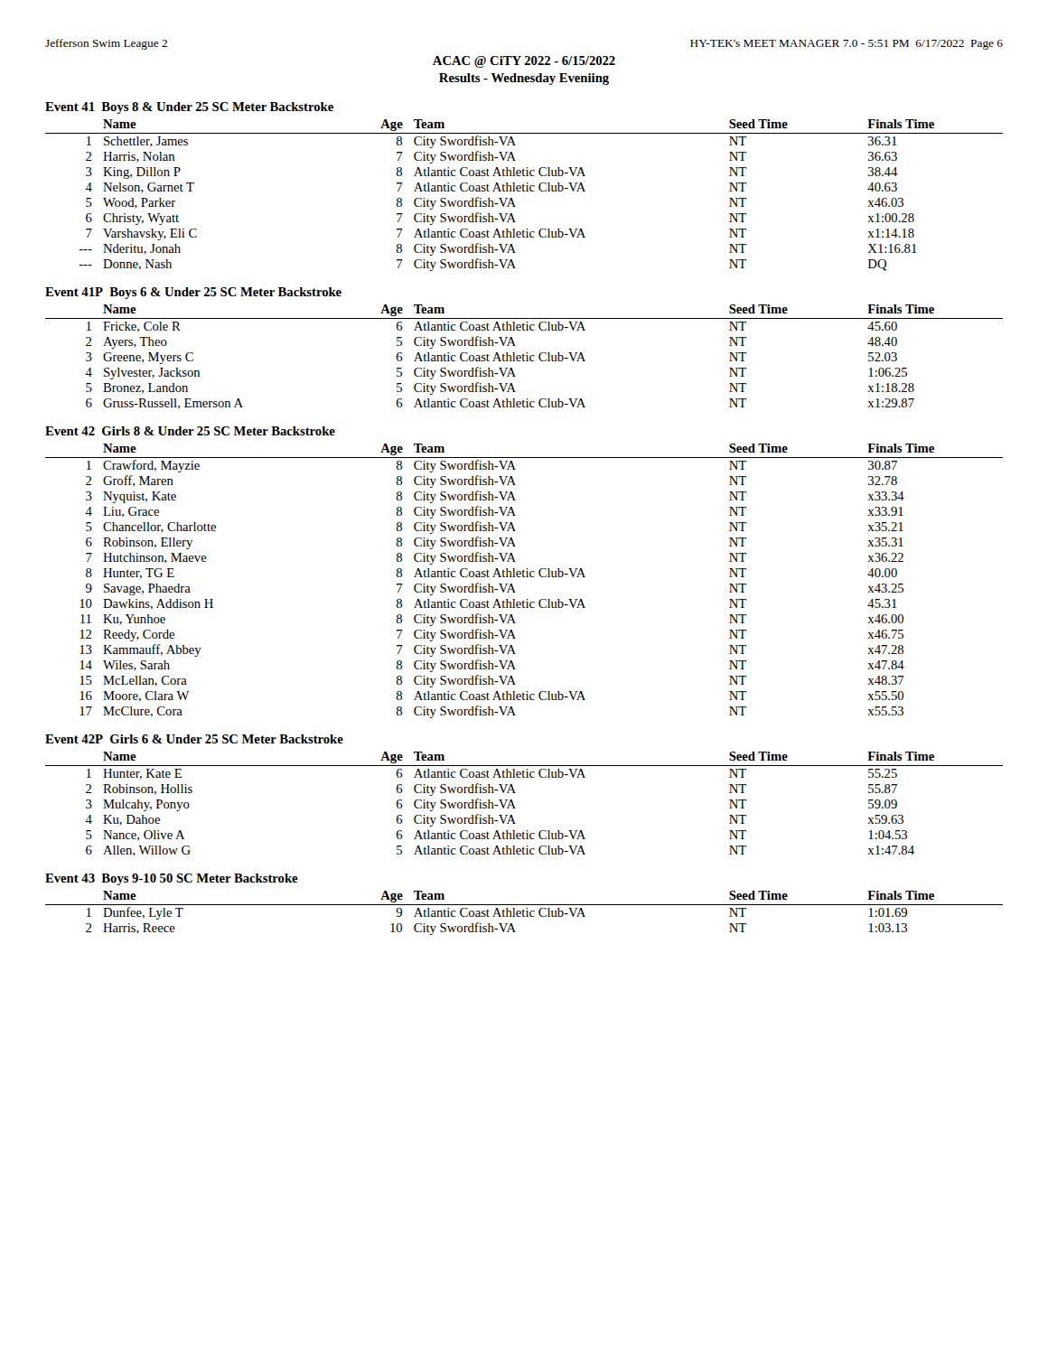Jefferson Swim League 2 HY-TEK's MEET MANAGER 7.0 - 5:51 PM 6/17/2022 Page 6
ACAC @ CiTY 2022 - 6/15/2022
Results - Wednesday Eveniing
Event 41 Boys 8 & Under 25 SC Meter Backstroke
| | Name | Age | Team | Seed Time | Finals Time |
| --- | --- | --- | --- | --- | --- |
| 1 | Schettler, James | 8 | City Swordfish-VA | NT | 36.31 |
| 2 | Harris, Nolan | 7 | City Swordfish-VA | NT | 36.63 |
| 3 | King, Dillon P | 8 | Atlantic Coast Athletic Club-VA | NT | 38.44 |
| 4 | Nelson, Garnet T | 7 | Atlantic Coast Athletic Club-VA | NT | 40.63 |
| 5 | Wood, Parker | 8 | City Swordfish-VA | NT | x46.03 |
| 6 | Christy, Wyatt | 7 | City Swordfish-VA | NT | x1:00.28 |
| 7 | Varshavsky, Eli C | 7 | Atlantic Coast Athletic Club-VA | NT | x1:14.18 |
| --- | Nderitu, Jonah | 8 | City Swordfish-VA | NT | X1:16.81 |
| --- | Donne, Nash | 7 | City Swordfish-VA | NT | DQ |
Event 41P Boys 6 & Under 25 SC Meter Backstroke
| | Name | Age | Team | Seed Time | Finals Time |
| --- | --- | --- | --- | --- | --- |
| 1 | Fricke, Cole R | 6 | Atlantic Coast Athletic Club-VA | NT | 45.60 |
| 2 | Ayers, Theo | 5 | City Swordfish-VA | NT | 48.40 |
| 3 | Greene, Myers C | 6 | Atlantic Coast Athletic Club-VA | NT | 52.03 |
| 4 | Sylvester, Jackson | 5 | City Swordfish-VA | NT | 1:06.25 |
| 5 | Bronez, Landon | 5 | City Swordfish-VA | NT | x1:18.28 |
| 6 | Gruss-Russell, Emerson A | 6 | Atlantic Coast Athletic Club-VA | NT | x1:29.87 |
Event 42 Girls 8 & Under 25 SC Meter Backstroke
| | Name | Age | Team | Seed Time | Finals Time |
| --- | --- | --- | --- | --- | --- |
| 1 | Crawford, Mayzie | 8 | City Swordfish-VA | NT | 30.87 |
| 2 | Groff, Maren | 8 | City Swordfish-VA | NT | 32.78 |
| 3 | Nyquist, Kate | 8 | City Swordfish-VA | NT | x33.34 |
| 4 | Liu, Grace | 8 | City Swordfish-VA | NT | x33.91 |
| 5 | Chancellor, Charlotte | 8 | City Swordfish-VA | NT | x35.21 |
| 6 | Robinson, Ellery | 8 | City Swordfish-VA | NT | x35.31 |
| 7 | Hutchinson, Maeve | 8 | City Swordfish-VA | NT | x36.22 |
| 8 | Hunter, TG E | 8 | Atlantic Coast Athletic Club-VA | NT | 40.00 |
| 9 | Savage, Phaedra | 7 | City Swordfish-VA | NT | x43.25 |
| 10 | Dawkins, Addison H | 8 | Atlantic Coast Athletic Club-VA | NT | 45.31 |
| 11 | Ku, Yunhoe | 8 | City Swordfish-VA | NT | x46.00 |
| 12 | Reedy, Corde | 7 | City Swordfish-VA | NT | x46.75 |
| 13 | Kammauff, Abbey | 7 | City Swordfish-VA | NT | x47.28 |
| 14 | Wiles, Sarah | 8 | City Swordfish-VA | NT | x47.84 |
| 15 | McLellan, Cora | 8 | City Swordfish-VA | NT | x48.37 |
| 16 | Moore, Clara W | 8 | Atlantic Coast Athletic Club-VA | NT | x55.50 |
| 17 | McClure, Cora | 8 | City Swordfish-VA | NT | x55.53 |
Event 42P Girls 6 & Under 25 SC Meter Backstroke
| | Name | Age | Team | Seed Time | Finals Time |
| --- | --- | --- | --- | --- | --- |
| 1 | Hunter, Kate E | 6 | Atlantic Coast Athletic Club-VA | NT | 55.25 |
| 2 | Robinson, Hollis | 6 | City Swordfish-VA | NT | 55.87 |
| 3 | Mulcahy, Ponyo | 6 | City Swordfish-VA | NT | 59.09 |
| 4 | Ku, Dahoe | 6 | City Swordfish-VA | NT | x59.63 |
| 5 | Nance, Olive A | 6 | Atlantic Coast Athletic Club-VA | NT | 1:04.53 |
| 6 | Allen, Willow G | 5 | Atlantic Coast Athletic Club-VA | NT | x1:47.84 |
Event 43 Boys 9-10 50 SC Meter Backstroke
| | Name | Age | Team | Seed Time | Finals Time |
| --- | --- | --- | --- | --- | --- |
| 1 | Dunfee, Lyle T | 9 | Atlantic Coast Athletic Club-VA | NT | 1:01.69 |
| 2 | Harris, Reece | 10 | City Swordfish-VA | NT | 1:03.13 |